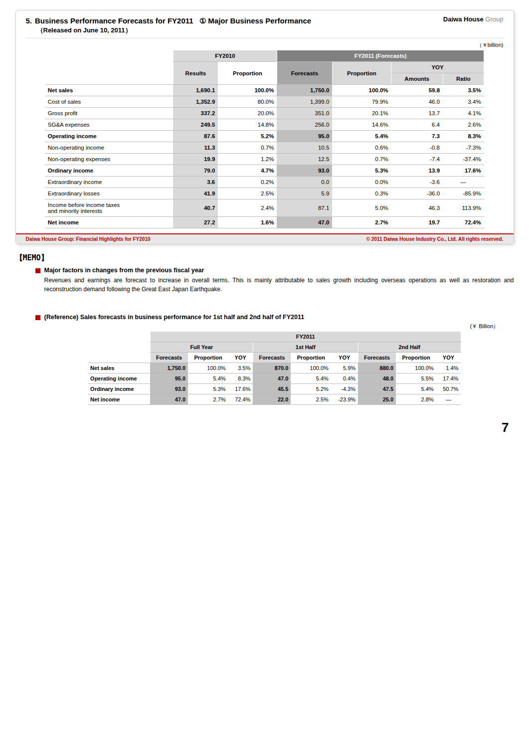5. Business Performance Forecasts for FY2011 ① Major Business Performance （Released on June 10, 2011）
Daiwa House Group
（￥billion)
| | FY2010 | FY2011 (Forecasts) |
| --- | --- | --- |
| Results | Proportion | Forecasts | Proportion | YOY |
| Amounts | Ratio |
| Net sales | 1,690.1 | 100.0% | 1,750.0 | 100.0% | 59.8 | 3.5% |
| Cost of sales | 1,352.9 | 80.0% | 1,399.0 | 79.9% | 46.0 | 3.4% |
| Gross profit | 337.2 | 20.0% | 351.0 | 20.1% | 13.7 | 4.1% |
| SG&A expenses | 249.5 | 14.8% | 256.0 | 14.6% | 6.4 | 2.6% |
| Operating income | 87.6 | 5.2% | 95.0 | 5.4% | 7.3 | 8.3% |
| Non-operating income | 11.3 | 0.7% | 10.5 | 0.6% | -0.8 | -7.3% |
| Non-operating expenses | 19.9 | 1.2% | 12.5 | 0.7% | -7.4 | -37.4% |
| Ordinary income | 79.0 | 4.7% | 93.0 | 5.3% | 13.9 | 17.6% |
| Extraordinary income | 3.6 | 0.2% | 0.0 | 0.0% | -3.6 | — |
| Extraordinary losses | 41.9 | 2.5% | 5.9 | 0.3% | -36.0 | -85.9% |
| Income before income taxes and minority interests | 40.7 | 2.4% | 87.1 | 5.0% | 46.3 | 113.9% |
| Net income | 27.2 | 1.6% | 47.0 | 2.7% | 19.7 | 72.4% |
Daiwa House Group: Financial Highlights for FY2010
© 2011 Daiwa House Industry Co., Ltd. All rights reserved.
【MEMO】
Major factors in changes from the previous fiscal year
Revenues and earnings are forecast to increase in overall terms. This is mainly attributable to sales growth including overseas operations as well as restoration and reconstruction demand following the Great East Japan Earthquake.
(Reference) Sales forecasts in business performance for 1st half and 2nd half of FY2011
(￥ Billion）
| | FY2011 |
| --- | --- |
| Full Year | 1st Half | 2nd Half |
| Forecasts | Proportion | YOY | Forecasts | Proportion | YOY | Forecasts | Proportion | YOY |
| Net sales | 1,750.0 | 100.0% | 3.5% | 870.0 | 100.0% | 5.9% | 880.0 | 100.0% | 1.4% |
| Operating income | 95.0 | 5.4% | 8.3% | 47.0 | 5.4% | 0.4% | 48.0 | 5.5% | 17.4% |
| Ordinary income | 93.0 | 5.3% | 17.6% | 45.5 | 5.2% | -4.3% | 47.5 | 5.4% | 50.7% |
| Net income | 47.0 | 2.7% | 72.4% | 22.0 | 2.5% | -23.9% | 25.0 | 2.8% | — |
7